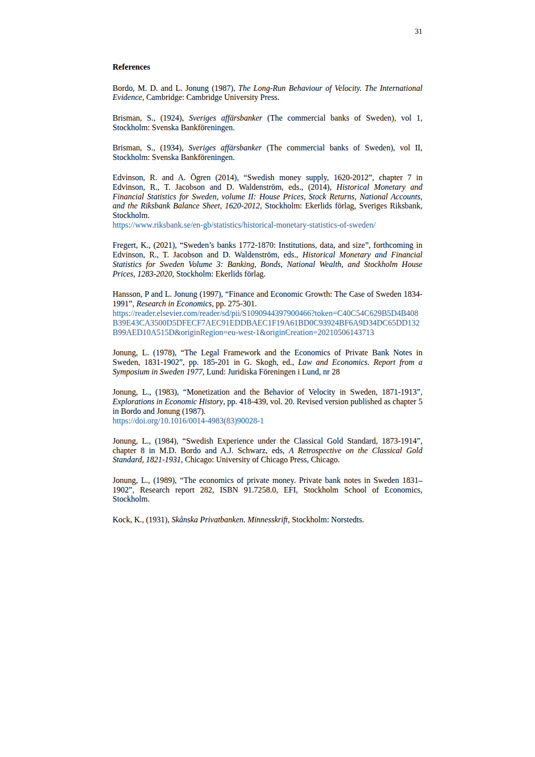31
References
Bordo, M. D. and L. Jonung (1987), The Long-Run Behaviour of Velocity. The International Evidence, Cambridge: Cambridge University Press.
Brisman, S., (1924), Sveriges affärsbanker (The commercial banks of Sweden), vol 1, Stockholm: Svenska Bankföreningen.
Brisman, S., (1934), Sveriges affärsbanker (The commercial banks of Sweden), vol II, Stockholm: Svenska Bankföreningen.
Edvinson, R. and A. Ögren (2014), “Swedish money supply, 1620-2012”, chapter 7 in Edvinson, R., T. Jacobson and D. Waldenström, eds., (2014), Historical Monetary and Financial Statistics for Sweden, volume II: House Prices, Stock Returns, National Accounts, and the Riksbank Balance Sheet, 1620-2012, Stockholm: Ekerlids förlag, Sveriges Riksbank, Stockholm.
https://www.riksbank.se/en-gb/statistics/historical-monetary-statistics-of-sweden/
Fregert, K., (2021), “Sweden’s banks 1772-1870: Institutions, data, and size”, forthcoming in Edvinson, R., T. Jacobson and D. Waldenström, eds., Historical Monetary and Financial Statistics for Sweden Volume 3: Banking, Bonds, National Wealth, and Stockholm House Prices, 1283-2020, Stockholm: Ekerlids förlag.
Hansson, P and L. Jonung (1997), “Finance and Economic Growth: The Case of Sweden 1834-1991”, Research in Economics, pp. 275-301.
https://reader.elsevier.com/reader/sd/pii/S1090944397900466?token=C40C54C629B5D4B408B39E43CA3500D5DFECF7AEC91EDDBAEC1F19A61BD0C93924BF6A9D34DC65DD132B99AED10A515D&originRegion=eu-west-1&originCreation=20210506143713
Jonung, L. (1978), “The Legal Framework and the Economics of Private Bank Notes in Sweden, 1831-1902”, pp. 185-201 in G. Skogh, ed., Law and Economics. Report from a Symposium in Sweden 1977, Lund: Juridiska Föreningen i Lund, nr 28
Jonung, L., (1983), “Monetization and the Behavior of Velocity in Sweden, 1871-1913”, Explorations in Economic History, pp. 418-439, vol. 20. Revised version published as chapter 5 in Bordo and Jonung (1987).
https://doi.org/10.1016/0014-4983(83)90028-1
Jonung, L., (1984), “Swedish Experience under the Classical Gold Standard, 1873-1914”, chapter 8 in M.D. Bordo and A.J. Schwarz, eds, A Retrospective on the Classical Gold Standard, 1821-1931, Chicago: University of Chicago Press, Chicago.
Jonung, L., (1989), “The economics of private money. Private bank notes in Sweden 1831–1902”, Research report 282, ISBN 91.7258.0, EFI, Stockholm School of Economics, Stockholm.
Kock, K., (1931), Skånska Privatbanken. Minnesskrift, Stockholm: Norstedts.